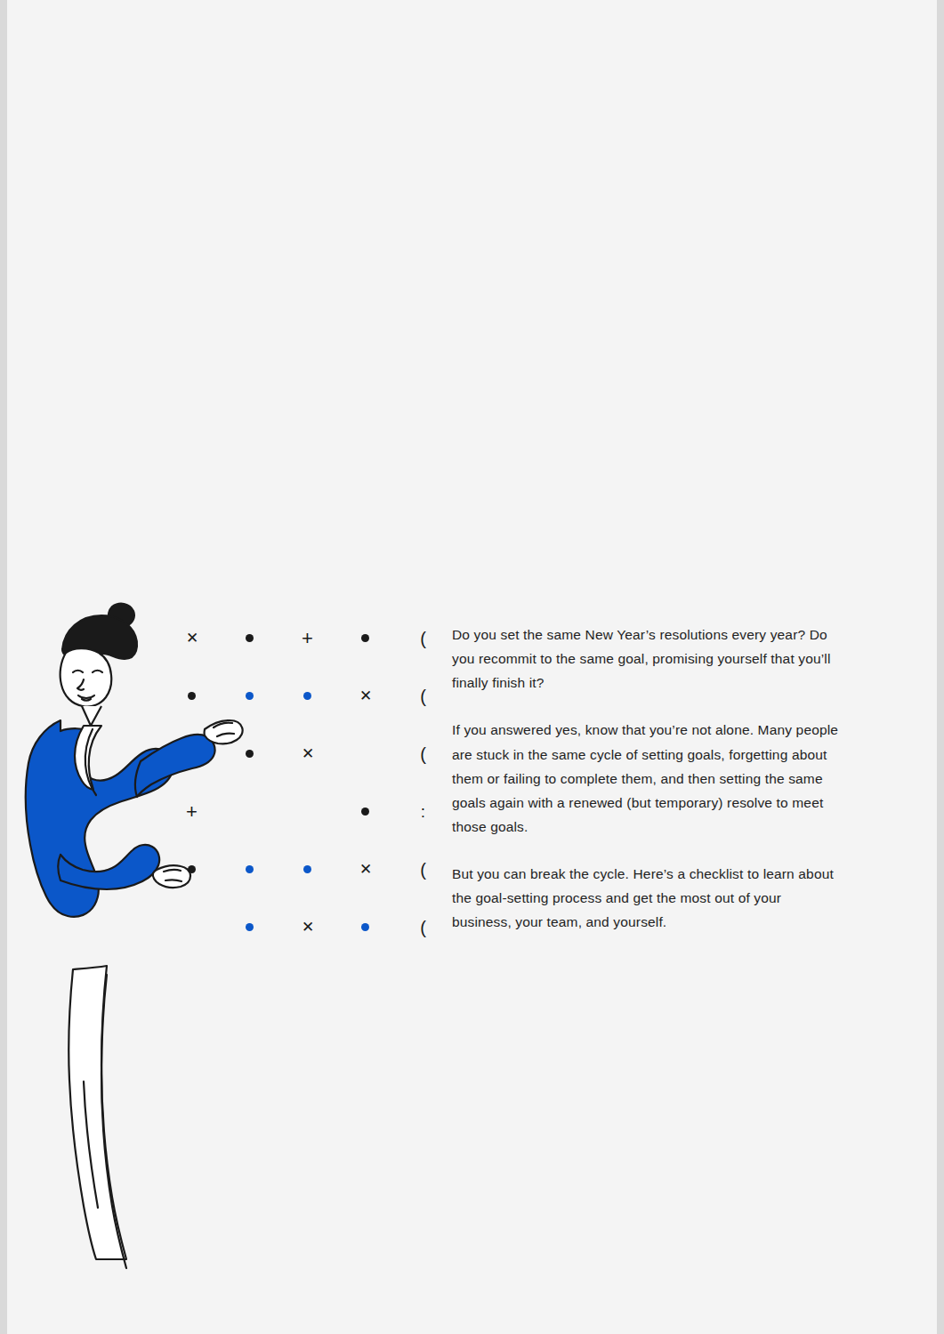✕ + ( ✕ ( ✕ ( + : ✕ ( ✕ (
Do you set the same New Year’s resolutions every year? Do you recommit to the same goal, promising yourself that you’ll finally finish it?
If you answered yes, know that you’re not alone. Many people are stuck in the same cycle of setting goals, forgetting about them or failing to complete them, and then setting the same goals again with a renewed (but temporary) resolve to meet those goals.
But you can break the cycle. Here’s a checklist to learn about the goal-setting process and get the most out of your business, your team, and yourself.